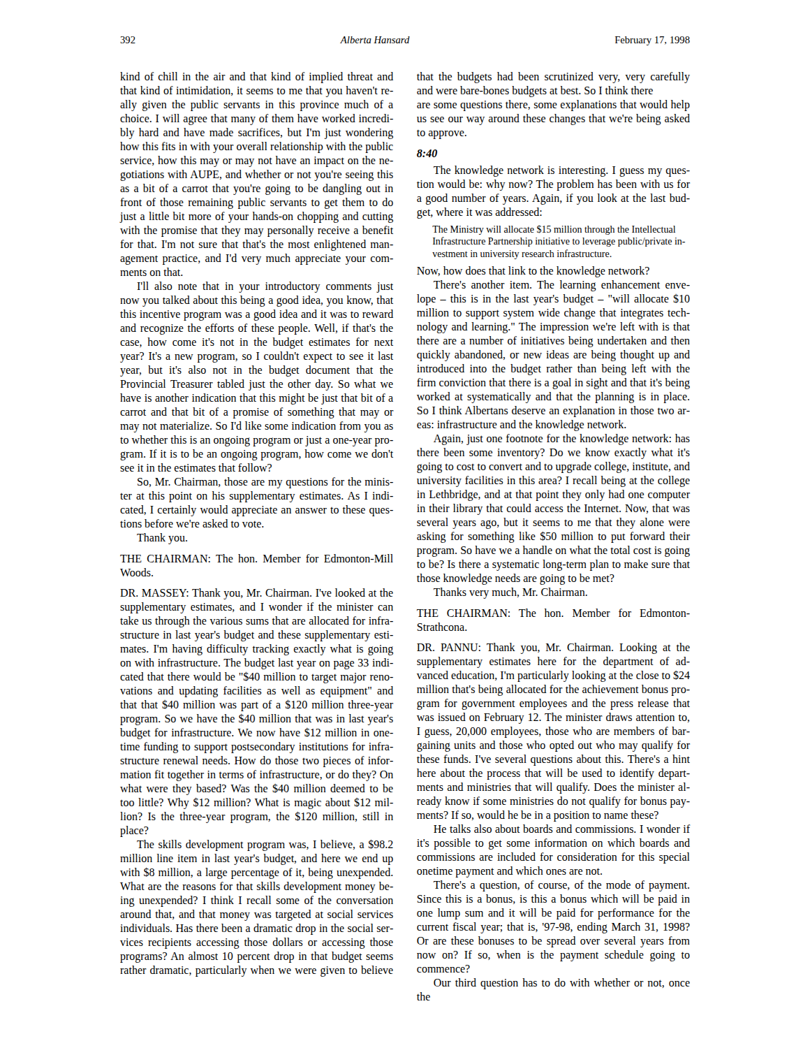392 Alberta Hansard February 17, 1998
kind of chill in the air and that kind of implied threat and that kind of intimidation, it seems to me that you haven't really given the public servants in this province much of a choice. I will agree that many of them have worked incredibly hard and have made sacrifices, but I'm just wondering how this fits in with your overall relationship with the public service, how this may or may not have an impact on the negotiations with AUPE, and whether or not you're seeing this as a bit of a carrot that you're going to be dangling out in front of those remaining public servants to get them to do just a little bit more of your hands-on chopping and cutting with the promise that they may personally receive a benefit for that. I'm not sure that that's the most enlightened management practice, and I'd very much appreciate your comments on that.
I'll also note that in your introductory comments just now you talked about this being a good idea, you know, that this incentive program was a good idea and it was to reward and recognize the efforts of these people. Well, if that's the case, how come it's not in the budget estimates for next year? It's a new program, so I couldn't expect to see it last year, but it's also not in the budget document that the Provincial Treasurer tabled just the other day. So what we have is another indication that this might be just that bit of a carrot and that bit of a promise of something that may or may not materialize. So I'd like some indication from you as to whether this is an ongoing program or just a one-year program. If it is to be an ongoing program, how come we don't see it in the estimates that follow?
So, Mr. Chairman, those are my questions for the minister at this point on his supplementary estimates. As I indicated, I certainly would appreciate an answer to these questions before we're asked to vote.
Thank you.
THE CHAIRMAN: The hon. Member for Edmonton-Mill Woods.
DR. MASSEY: Thank you, Mr. Chairman. I've looked at the supplementary estimates, and I wonder if the minister can take us through the various sums that are allocated for infrastructure in last year's budget and these supplementary estimates. I'm having difficulty tracking exactly what is going on with infrastructure. The budget last year on page 33 indicated that there would be "$40 million to target major renovations and updating facilities as well as equipment" and that that $40 million was part of a $120 million three-year program. So we have the $40 million that was in last year's budget for infrastructure. We now have $12 million in onetime funding to support postsecondary institutions for infrastructure renewal needs. How do those two pieces of information fit together in terms of infrastructure, or do they? On what were they based? Was the $40 million deemed to be too little? Why $12 million? What is magic about $12 million? Is the three-year program, the $120 million, still in place?
The skills development program was, I believe, a $98.2 million line item in last year's budget, and here we end up with $8 million, a large percentage of it, being unexpended. What are the reasons for that skills development money being unexpended? I think I recall some of the conversation around that, and that money was targeted at social services individuals. Has there been a dramatic drop in the social services recipients accessing those dollars or accessing those programs? An almost 10 percent drop in that budget seems rather dramatic, particularly when we were given to believe that the budgets had been scrutinized very, very carefully and were bare-bones budgets at best. So I think there
are some questions there, some explanations that would help us see our way around these changes that we're being asked to approve.
8:40
The knowledge network is interesting. I guess my question would be: why now? The problem has been with us for a good number of years. Again, if you look at the last budget, where it was addressed:
The Ministry will allocate $15 million through the Intellectual Infrastructure Partnership initiative to leverage public/private investment in university research infrastructure.
Now, how does that link to the knowledge network?
There's another item. The learning enhancement envelope – this is in the last year's budget – "will allocate $10 million to support system wide change that integrates technology and learning." The impression we're left with is that there are a number of initiatives being undertaken and then quickly abandoned, or new ideas are being thought up and introduced into the budget rather than being left with the firm conviction that there is a goal in sight and that it's being worked at systematically and that the planning is in place. So I think Albertans deserve an explanation in those two areas: infrastructure and the knowledge network.
Again, just one footnote for the knowledge network: has there been some inventory? Do we know exactly what it's going to cost to convert and to upgrade college, institute, and university facilities in this area? I recall being at the college in Lethbridge, and at that point they only had one computer in their library that could access the Internet. Now, that was several years ago, but it seems to me that they alone were asking for something like $50 million to put forward their program. So have we a handle on what the total cost is going to be? Is there a systematic long-term plan to make sure that those knowledge needs are going to be met?
Thanks very much, Mr. Chairman.
THE CHAIRMAN: The hon. Member for Edmonton-Strathcona.
DR. PANNU: Thank you, Mr. Chairman. Looking at the supplementary estimates here for the department of advanced education, I'm particularly looking at the close to $24 million that's being allocated for the achievement bonus program for government employees and the press release that was issued on February 12. The minister draws attention to, I guess, 20,000 employees, those who are members of bargaining units and those who opted out who may qualify for these funds. I've several questions about this. There's a hint here about the process that will be used to identify departments and ministries that will qualify. Does the minister already know if some ministries do not qualify for bonus payments? If so, would he be in a position to name these?
He talks also about boards and commissions. I wonder if it's possible to get some information on which boards and commissions are included for consideration for this special onetime payment and which ones are not.
There's a question, of course, of the mode of payment. Since this is a bonus, is this a bonus which will be paid in one lump sum and it will be paid for performance for the current fiscal year; that is, '97-98, ending March 31, 1998? Or are these bonuses to be spread over several years from now on? If so, when is the payment schedule going to commence?
Our third question has to do with whether or not, once the